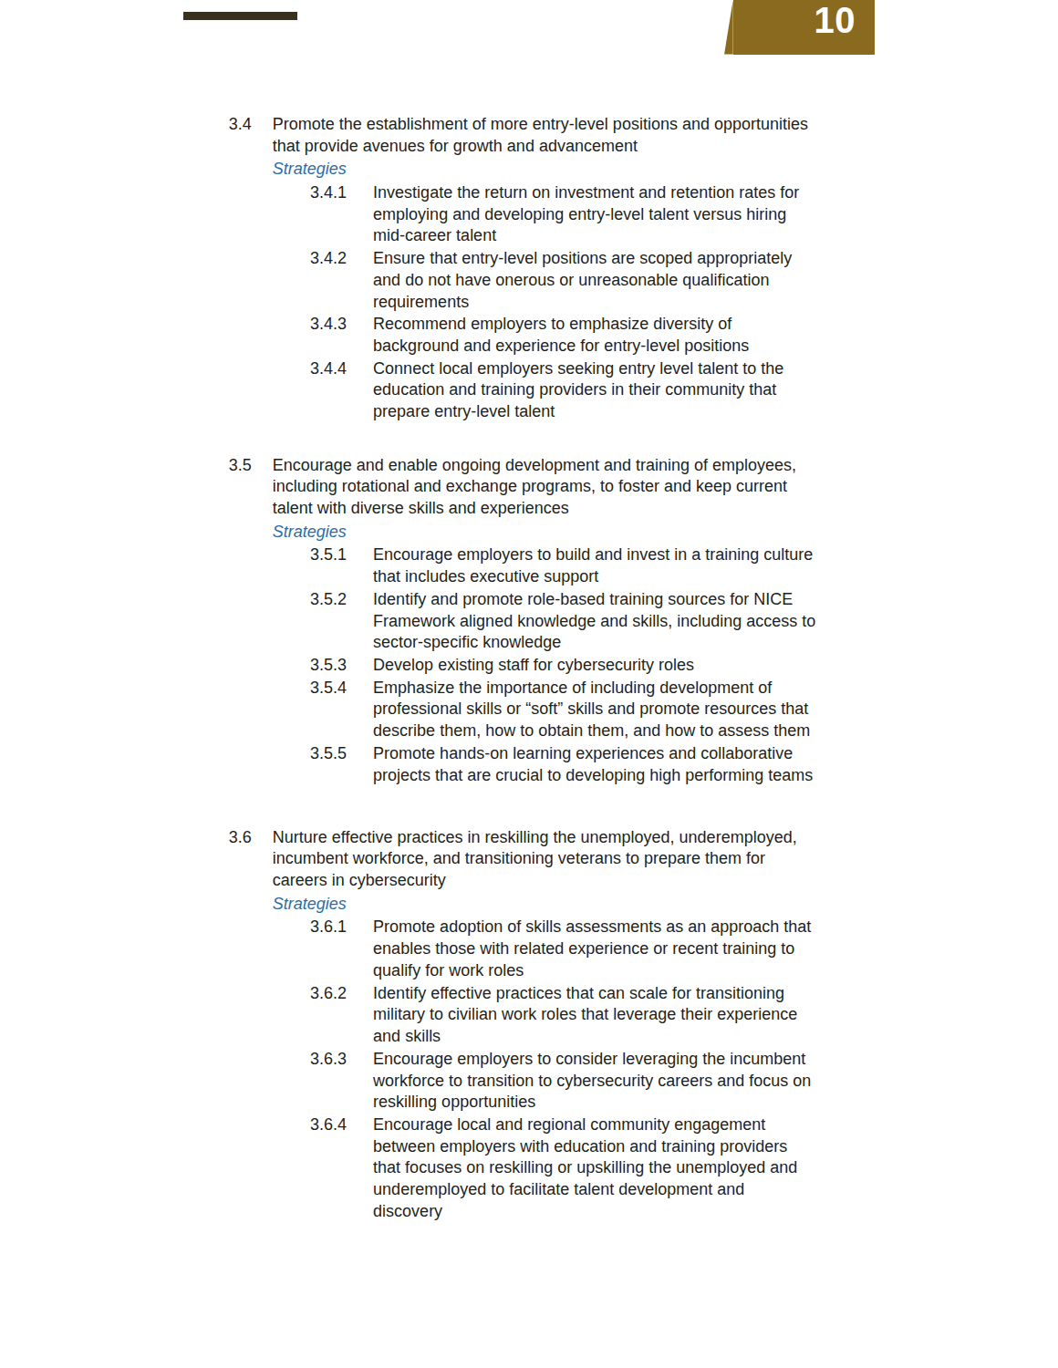10
3.4
Promote the establishment of more entry-level positions and opportunities that provide avenues for growth and advancement
Strategies
3.4.1
Investigate the return on investment and retention rates for employing and developing entry-level talent versus hiring mid-career talent
3.4.2
Ensure that entry-level positions are scoped appropriately and do not have onerous or unreasonable qualification requirements
3.4.3
Recommend employers to emphasize diversity of background and experience for entry-level positions
3.4.4
Connect local employers seeking entry level talent to the education and training providers in their community that prepare entry-level talent
3.5
Encourage and enable ongoing development and training of employees, including rotational and exchange programs, to foster and keep current talent with diverse skills and experiences
Strategies
3.5.1
Encourage employers to build and invest in a training culture that includes executive support
3.5.2
Identify and promote role-based training sources for NICE Framework aligned knowledge and skills, including access to sector-specific knowledge
3.5.3
Develop existing staff for cybersecurity roles
3.5.4
Emphasize the importance of including development of professional skills or “soft” skills and promote resources that describe them, how to obtain them, and how to assess them
3.5.5
Promote hands-on learning experiences and collaborative projects that are crucial to developing high performing teams
3.6
Nurture effective practices in reskilling the unemployed, underemployed, incumbent workforce, and transitioning veterans to prepare them for careers in cybersecurity
Strategies
3.6.1
Promote adoption of skills assessments as an approach that enables those with related experience or recent training to qualify for work roles
3.6.2
Identify effective practices that can scale for transitioning military to civilian work roles that leverage their experience and skills
3.6.3
Encourage employers to consider leveraging the incumbent workforce to transition to cybersecurity careers and focus on reskilling opportunities
3.6.4
Encourage local and regional community engagement between employers with education and training providers that focuses on reskilling or upskilling the unemployed and underemployed to facilitate talent development and discovery